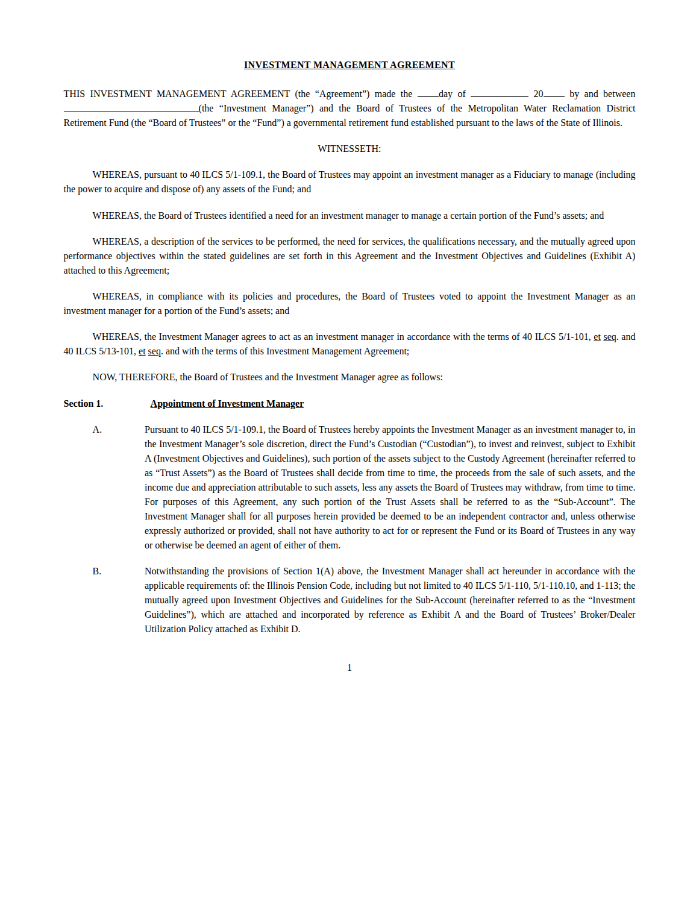INVESTMENT MANAGEMENT AGREEMENT
THIS INVESTMENT MANAGEMENT AGREEMENT (the “Agreement”) made the day of 20 by and between (the “Investment Manager”) and the Board of Trustees of the Metropolitan Water Reclamation District Retirement Fund (the “Board of Trustees” or the “Fund”) a governmental retirement fund established pursuant to the laws of the State of Illinois.
WITNESSETH:
WHEREAS, pursuant to 40 ILCS 5/1-109.1, the Board of Trustees may appoint an investment manager as a Fiduciary to manage (including the power to acquire and dispose of) any assets of the Fund; and
WHEREAS, the Board of Trustees identified a need for an investment manager to manage a certain portion of the Fund’s assets; and
WHEREAS, a description of the services to be performed, the need for services, the qualifications necessary, and the mutually agreed upon performance objectives within the stated guidelines are set forth in this Agreement and the Investment Objectives and Guidelines (Exhibit A) attached to this Agreement;
WHEREAS, in compliance with its policies and procedures, the Board of Trustees voted to appoint the Investment Manager as an investment manager for a portion of the Fund’s assets; and
WHEREAS, the Investment Manager agrees to act as an investment manager in accordance with the terms of 40 ILCS 5/1-101, et seq. and 40 ILCS 5/13-101, et seq. and with the terms of this Investment Management Agreement;
NOW, THEREFORE, the Board of Trustees and the Investment Manager agree as follows:
Section 1. Appointment of Investment Manager
A.
Pursuant to 40 ILCS 5/1-109.1, the Board of Trustees hereby appoints the Investment Manager as an investment manager to, in the Investment Manager’s sole discretion, direct the Fund’s Custodian (“Custodian”), to invest and reinvest, subject to Exhibit A (Investment Objectives and Guidelines), such portion of the assets subject to the Custody Agreement (hereinafter referred to as “Trust Assets”) as the Board of Trustees shall decide from time to time, the proceeds from the sale of such assets, and the income due and appreciation attributable to such assets, less any assets the Board of Trustees may withdraw, from time to time. For purposes of this Agreement, any such portion of the Trust Assets shall be referred to as the “Sub-Account”. The Investment Manager shall for all purposes herein provided be deemed to be an independent contractor and, unless otherwise expressly authorized or provided, shall not have authority to act for or represent the Fund or its Board of Trustees in any way or otherwise be deemed an agent of either of them.
B.
Notwithstanding the provisions of Section 1(A) above, the Investment Manager shall act hereunder in accordance with the applicable requirements of: the Illinois Pension Code, including but not limited to 40 ILCS 5/1-110, 5/1-110.10, and 1-113; the mutually agreed upon Investment Objectives and Guidelines for the Sub-Account (hereinafter referred to as the “Investment Guidelines”), which are attached and incorporated by reference as Exhibit A and the Board of Trustees’ Broker/Dealer Utilization Policy attached as Exhibit D.
1